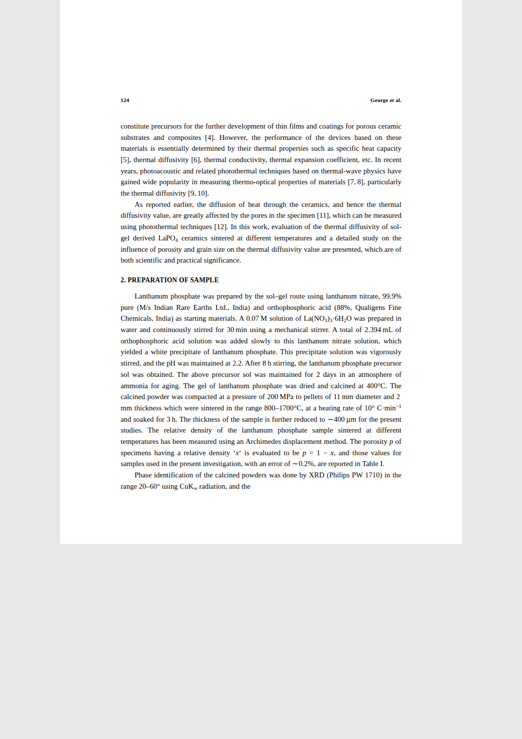124 George et al.
constitute precursors for the further development of thin films and coatings for porous ceramic substrates and composites [4]. However, the performance of the devices based on these materials is essentially determined by their thermal properties such as specific heat capacity [5], thermal diffusivity [6], thermal conductivity, thermal expansion coefficient, etc. In recent years, photoacoustic and related photothermal techniques based on thermal-wave physics have gained wide popularity in measuring thermo-optical properties of materials [7, 8], particularly the thermal diffusivity [9, 10].
As reported earlier, the diffusion of heat through the ceramics, and hence the thermal diffusivity value, are greatly affected by the pores in the specimen [11], which can be measured using photothermal techniques [12]. In this work, evaluation of the thermal diffusivity of sol-gel derived LaPO4 ceramics sintered at different temperatures and a detailed study on the influence of porosity and grain size on the thermal diffusivity value are presented, which are of both scientific and practical significance.
2. PREPARATION OF SAMPLE
Lanthanum phosphate was prepared by the sol–gel route using lanthanum nitrate, 99.9% pure (M/s Indian Rare Earths Ltd., India) and orthophosphoric acid (88%, Qualigens Fine Chemicals, India) as starting materials. A 0.07 M solution of La(NO3)3·6H2O was prepared in water and continuously stirred for 30 min using a mechanical stirrer. A total of 2.394 mL of orthophosphoric acid solution was added slowly to this lanthanum nitrate solution, which yielded a white precipitate of lanthanum phosphate. This precipitate solution was vigorously stirred, and the pH was maintained at 2.2. After 8 h stirring, the lanthanum phosphate precursor sol was obtained. The above precursor sol was maintained for 2 days in an atmosphere of ammonia for aging. The gel of lanthanum phosphate was dried and calcined at 400°C. The calcined powder was compacted at a pressure of 200 MPa to pellets of 11 mm diameter and 2 mm thickness which were sintered in the range 800–1700°C, at a heating rate of 10° C·min−1 and soaked for 3 h. The thickness of the sample is further reduced to ∼400 µm for the present studies. The relative density of the lanthanum phosphate sample sintered at different temperatures has been measured using an Archimedes displacement method. The porosity p of specimens having a relative density ‘x‘ is evaluated to be p = 1 − x, and those values for samples used in the present investigation, with an error of ∼0.2%, are reported in Table I.
Phase identification of the calcined powders was done by XRD (Philips PW 1710) in the range 20–60° using CuK∞ radiation, and the